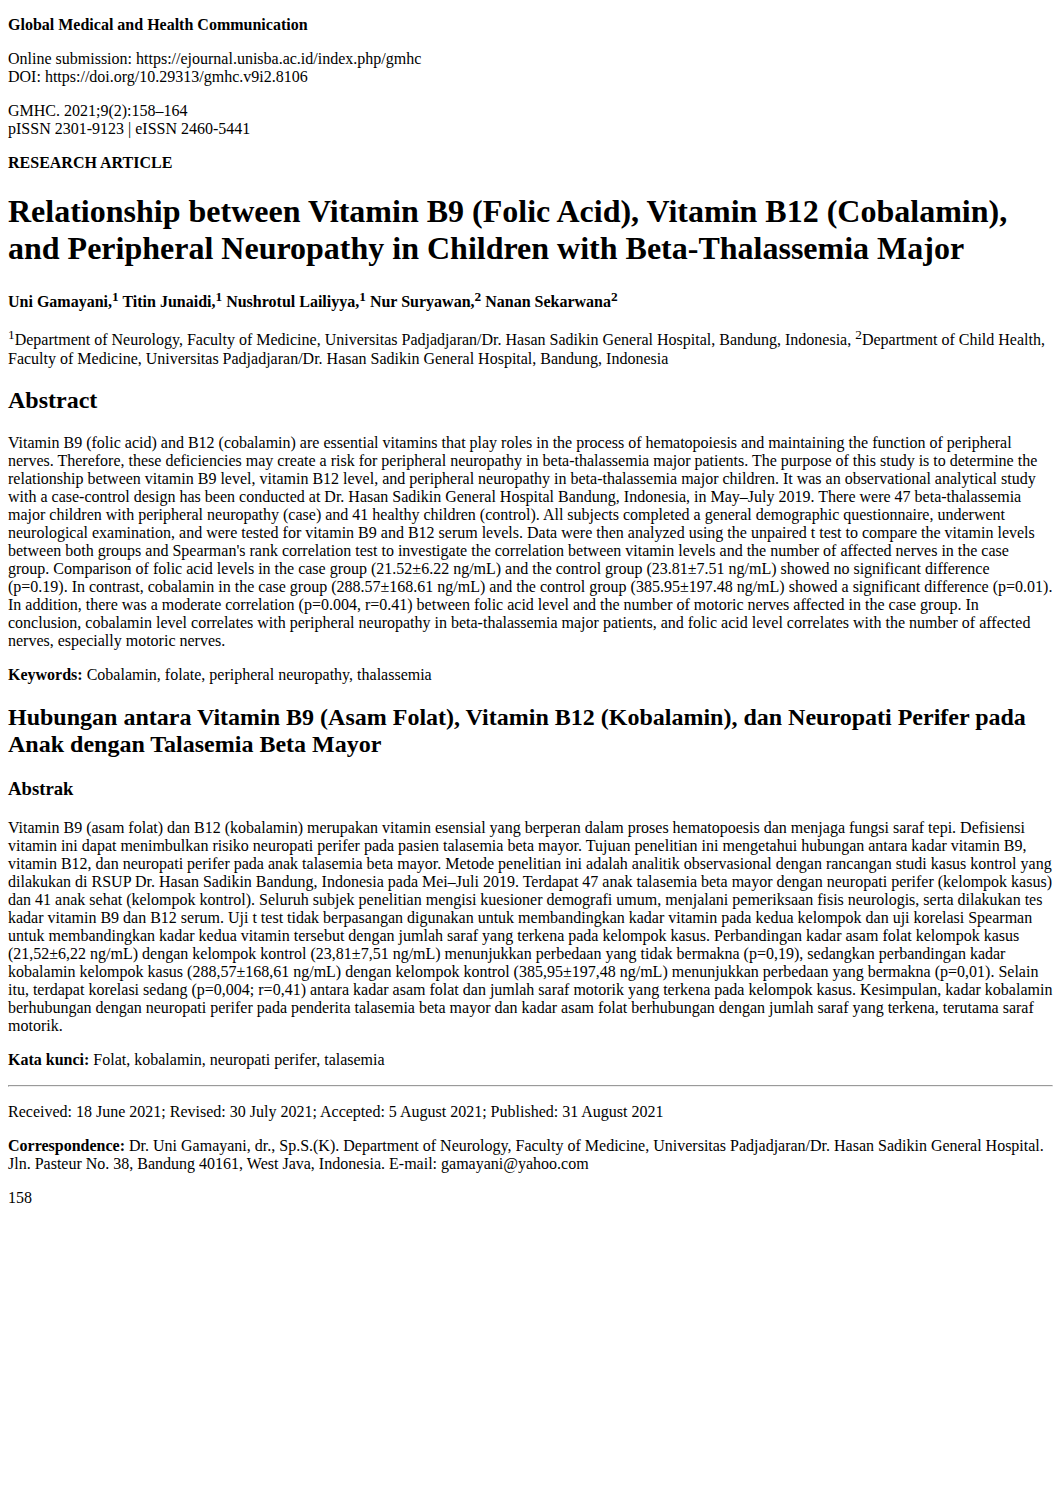Global Medical and Health Communication
Online submission: https://ejournal.unisba.ac.id/index.php/gmhc
DOI: https://doi.org/10.29313/gmhc.v9i2.8106
GMHC. 2021;9(2):158–164
pISSN 2301-9123 | eISSN 2460-5441
RESEARCH ARTICLE
Relationship between Vitamin B9 (Folic Acid), Vitamin B12 (Cobalamin), and Peripheral Neuropathy in Children with Beta-Thalassemia Major
Uni Gamayani,1 Titin Junaidi,1 Nushrotul Lailiyya,1 Nur Suryawan,2 Nanan Sekarwana2
1Department of Neurology, Faculty of Medicine, Universitas Padjadjaran/Dr. Hasan Sadikin General Hospital, Bandung, Indonesia, 2Department of Child Health, Faculty of Medicine, Universitas Padjadjaran/Dr. Hasan Sadikin General Hospital, Bandung, Indonesia
Abstract
Vitamin B9 (folic acid) and B12 (cobalamin) are essential vitamins that play roles in the process of hematopoiesis and maintaining the function of peripheral nerves. Therefore, these deficiencies may create a risk for peripheral neuropathy in beta-thalassemia major patients. The purpose of this study is to determine the relationship between vitamin B9 level, vitamin B12 level, and peripheral neuropathy in beta-thalassemia major children. It was an observational analytical study with a case-control design has been conducted at Dr. Hasan Sadikin General Hospital Bandung, Indonesia, in May–July 2019. There were 47 beta-thalassemia major children with peripheral neuropathy (case) and 41 healthy children (control). All subjects completed a general demographic questionnaire, underwent neurological examination, and were tested for vitamin B9 and B12 serum levels. Data were then analyzed using the unpaired t test to compare the vitamin levels between both groups and Spearman's rank correlation test to investigate the correlation between vitamin levels and the number of affected nerves in the case group. Comparison of folic acid levels in the case group (21.52±6.22 ng/mL) and the control group (23.81±7.51 ng/mL) showed no significant difference (p=0.19). In contrast, cobalamin in the case group (288.57±168.61 ng/mL) and the control group (385.95±197.48 ng/mL) showed a significant difference (p=0.01). In addition, there was a moderate correlation (p=0.004, r=0.41) between folic acid level and the number of motoric nerves affected in the case group. In conclusion, cobalamin level correlates with peripheral neuropathy in beta-thalassemia major patients, and folic acid level correlates with the number of affected nerves, especially motoric nerves.
Keywords: Cobalamin, folate, peripheral neuropathy, thalassemia
Hubungan antara Vitamin B9 (Asam Folat), Vitamin B12 (Kobalamin), dan Neuropati Perifer pada Anak dengan Talasemia Beta Mayor
Abstrak
Vitamin B9 (asam folat) dan B12 (kobalamin) merupakan vitamin esensial yang berperan dalam proses hematopoesis dan menjaga fungsi saraf tepi. Defisiensi vitamin ini dapat menimbulkan risiko neuropati perifer pada pasien talasemia beta mayor. Tujuan penelitian ini mengetahui hubungan antara kadar vitamin B9, vitamin B12, dan neuropati perifer pada anak talasemia beta mayor. Metode penelitian ini adalah analitik observasional dengan rancangan studi kasus kontrol yang dilakukan di RSUP Dr. Hasan Sadikin Bandung, Indonesia pada Mei–Juli 2019. Terdapat 47 anak talasemia beta mayor dengan neuropati perifer (kelompok kasus) dan 41 anak sehat (kelompok kontrol). Seluruh subjek penelitian mengisi kuesioner demografi umum, menjalani pemeriksaan fisis neurologis, serta dilakukan tes kadar vitamin B9 dan B12 serum. Uji t test tidak berpasangan digunakan untuk membandingkan kadar vitamin pada kedua kelompok dan uji korelasi Spearman untuk membandingkan kadar kedua vitamin tersebut dengan jumlah saraf yang terkena pada kelompok kasus. Perbandingan kadar asam folat kelompok kasus (21,52±6,22 ng/mL) dengan kelompok kontrol (23,81±7,51 ng/mL) menunjukkan perbedaan yang tidak bermakna (p=0,19), sedangkan perbandingan kadar kobalamin kelompok kasus (288,57±168,61 ng/mL) dengan kelompok kontrol (385,95±197,48 ng/mL) menunjukkan perbedaan yang bermakna (p=0,01). Selain itu, terdapat korelasi sedang (p=0,004; r=0,41) antara kadar asam folat dan jumlah saraf motorik yang terkena pada kelompok kasus. Kesimpulan, kadar kobalamin berhubungan dengan neuropati perifer pada penderita talasemia beta mayor dan kadar asam folat berhubungan dengan jumlah saraf yang terkena, terutama saraf motorik.
Kata kunci: Folat, kobalamin, neuropati perifer, talasemia
Received: 18 June 2021; Revised: 30 July 2021; Accepted: 5 August 2021; Published: 31 August 2021
Correspondence: Dr. Uni Gamayani, dr., Sp.S.(K). Department of Neurology, Faculty of Medicine, Universitas Padjadjaran/Dr. Hasan Sadikin General Hospital. Jln. Pasteur No. 38, Bandung 40161, West Java, Indonesia. E-mail: gamayani@yahoo.com
158